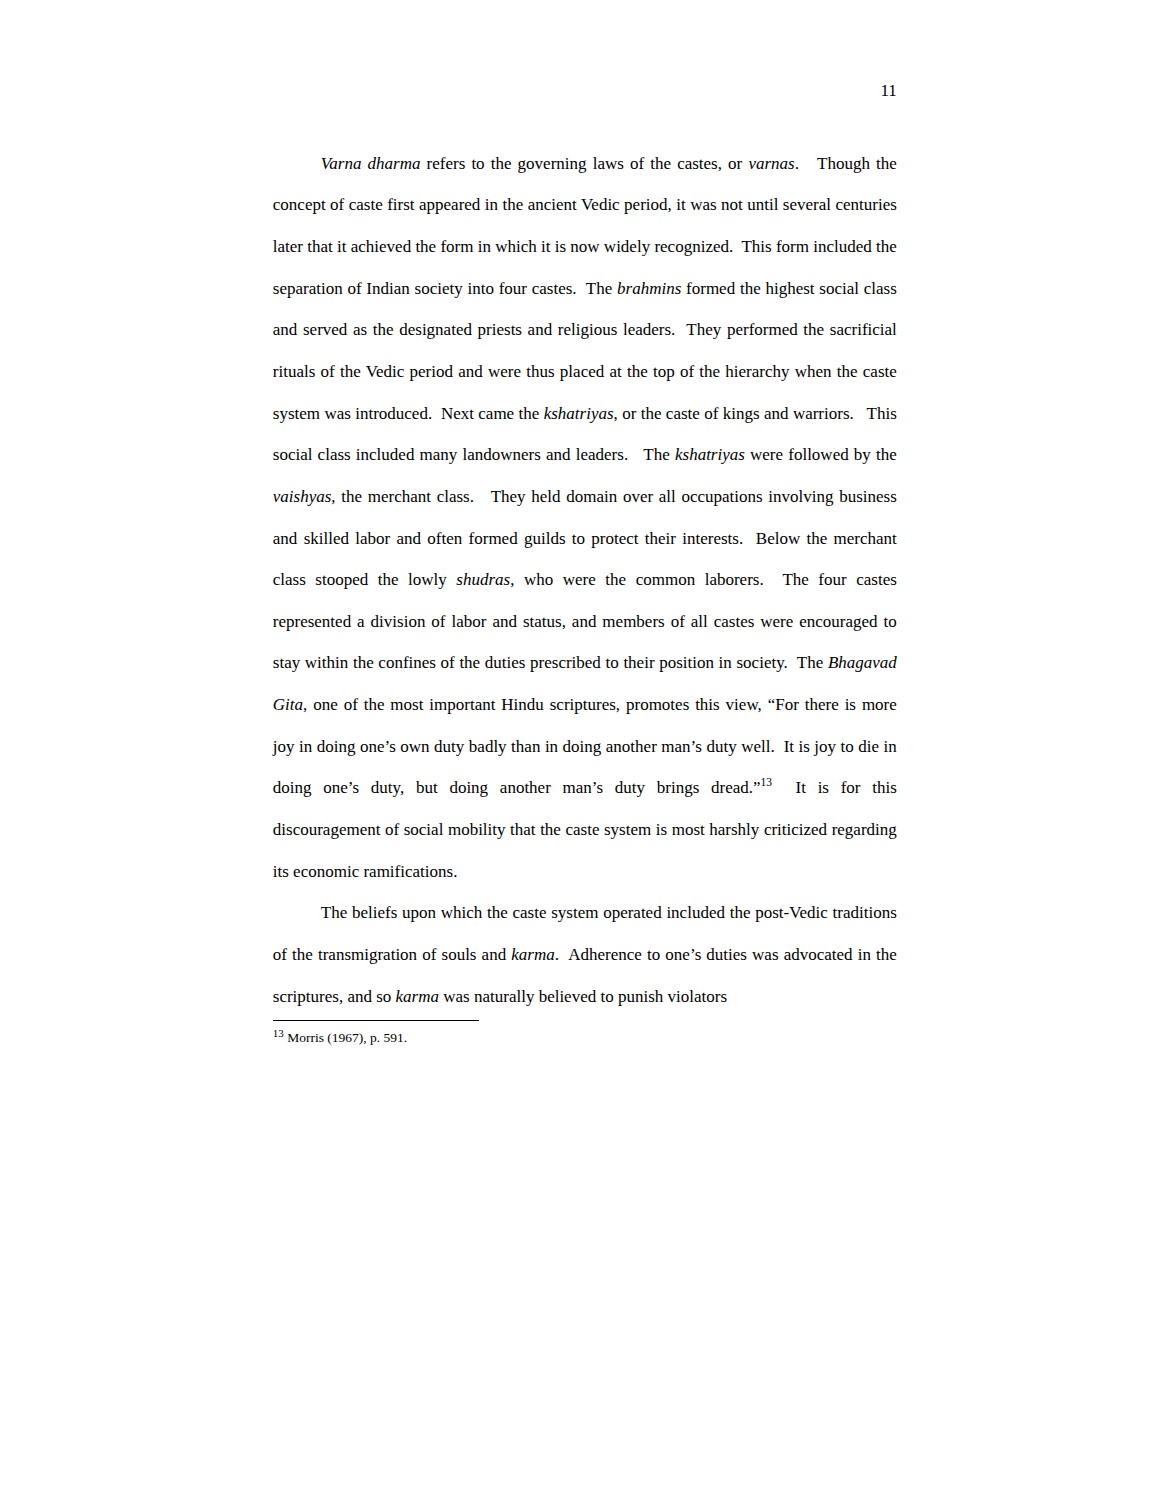11
Varna dharma refers to the governing laws of the castes, or varnas. Though the concept of caste first appeared in the ancient Vedic period, it was not until several centuries later that it achieved the form in which it is now widely recognized. This form included the separation of Indian society into four castes. The brahmins formed the highest social class and served as the designated priests and religious leaders. They performed the sacrificial rituals of the Vedic period and were thus placed at the top of the hierarchy when the caste system was introduced. Next came the kshatriyas, or the caste of kings and warriors. This social class included many landowners and leaders. The kshatriyas were followed by the vaishyas, the merchant class. They held domain over all occupations involving business and skilled labor and often formed guilds to protect their interests. Below the merchant class stooped the lowly shudras, who were the common laborers. The four castes represented a division of labor and status, and members of all castes were encouraged to stay within the confines of the duties prescribed to their position in society. The Bhagavad Gita, one of the most important Hindu scriptures, promotes this view, “For there is more joy in doing one’s own duty badly than in doing another man’s duty well. It is joy to die in doing one’s duty, but doing another man’s duty brings dread.”13 It is for this discouragement of social mobility that the caste system is most harshly criticized regarding its economic ramifications.
The beliefs upon which the caste system operated included the post-Vedic traditions of the transmigration of souls and karma. Adherence to one’s duties was advocated in the scriptures, and so karma was naturally believed to punish violators
13 Morris (1967), p. 591.